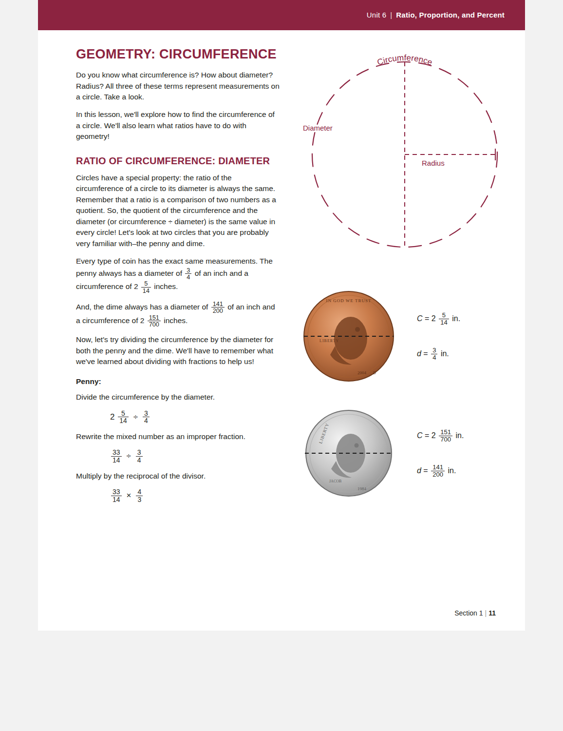Unit 6|Ratio, Proportion, and Percent
GEOMETRY: CIRCUMFERENCE
Do you know what circumference is? How about diameter? Radius? All three of these terms represent measurements on a circle. Take a look.
In this lesson, we'll explore how to find the circumference of a circle. We'll also learn what ratios have to do with geometry!
RATIO OF CIRCUMFERENCE: DIAMETER
Circles have a special property: the ratio of the circumference of a circle to its diameter is always the same. Remember that a ratio is a comparison of two numbers as a quotient. So, the quotient of the circumference and the diameter (or circumference ÷ diameter) is the same value in every circle! Let's look at two circles that you are probably very familiar with–the penny and dime.
Every type of coin has the exact same measurements. The penny always has a diameter of 34 of an inch and a circumference of 2 514 inches.
And, the dime always has a diameter of 141200 of an inch and a circumference of 2 151700 inches.
Now, let's try dividing the circumference by the diameter for both the penny and the dime. We'll have to remember what we've learned about dividing with fractions to help us!
Penny:
Divide the circumference by the diameter.
2 514÷34
Rewrite the mixed number as an improper fraction.
3314÷34
Multiply by the reciprocal of the divisor.
3314×43
Circumference Diameter Radius
IN GOD WE TRUST LIBERTY 2004 D
C = 2 514 in.
d = 34 in.
LIBERTY JACOB 1984
C = 2 151700 in.
d = 141200 in.
Section 1|11